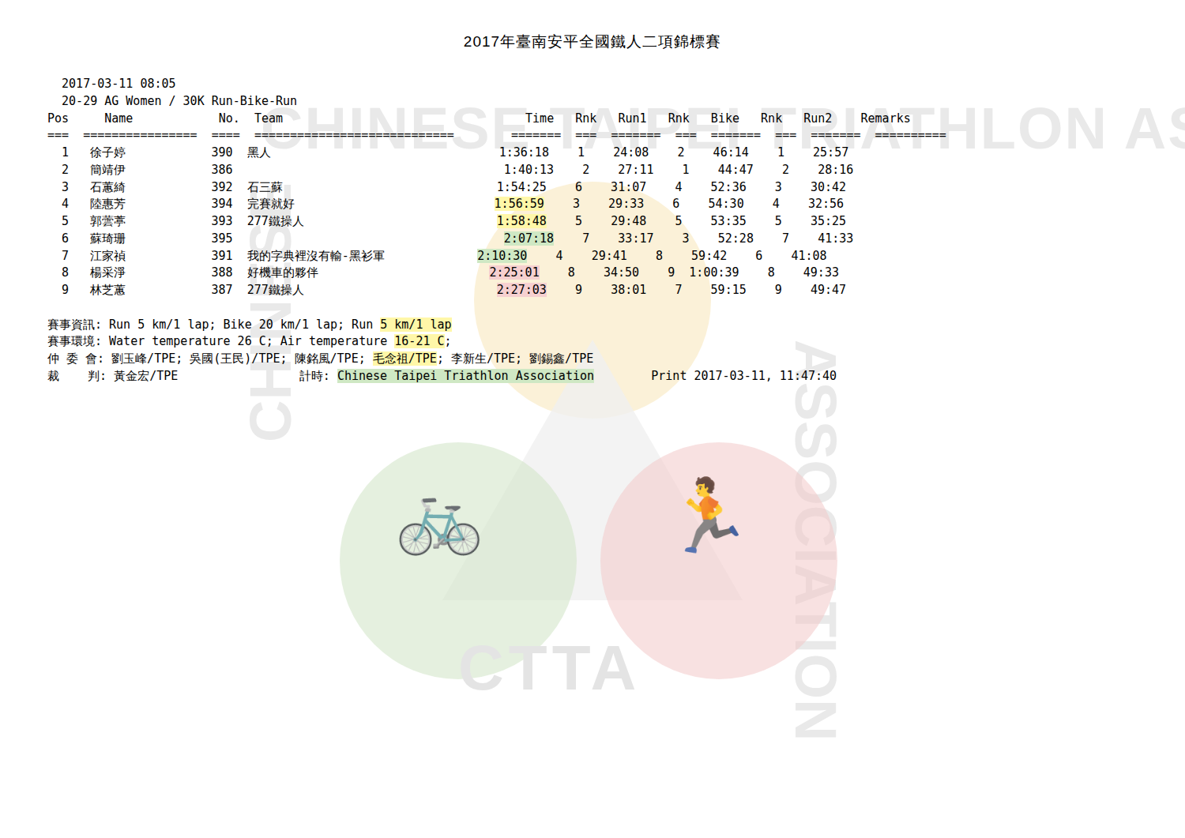CHINESE TAIPEI TRIATHLON ASSOCIATION
CHINESE
ASSOCIATION
🚲
🏃
CTTA
2017年臺南安平全國鐵人二項錦標賽
  2017-03-11 08:05
  20-29 AG Women / 30K Run-Bike-Run
Pos     Name            No.  Team                                  Time   Rnk   Run1   Rnk   Bike   Rnk   Run2    Remarks
===  ================  ====  ============================        =======  ===  =======  ===  =======  ===  =======  ==========
  1   徐子婷            390  黑人                                1:36:18    1    24:08    2    46:14    1    25:57
  2   簡靖伊            386                                      1:40:13    2    27:11    1    44:47    2    28:16
  3   石蕙綺            392  石三蘇                              1:54:25    6    31:07    4    52:36    3    30:42
  4   陸惠芳            394  完賽就好                            1:56:59    3    29:33    6    54:30    4    32:56
  5   郭蕓葶            393  277鐵操人                           1:58:48    5    29:48    5    53:35    5    35:25
  6   蘇琦珊            395                                      2:07:18    7    33:17    3    52:28    7    41:33
  7   江家禎            391  我的字典裡沒有輸-黑衫軍             2:10:30    4    29:41    8    59:42    6    41:08
  8   楊采淨            388  好機車的夥伴                        2:25:01    8    34:50    9  1:00:39    8    49:33
  9   林芝蕙            387  277鐵操人                           2:27:03    9    38:01    7    59:15    9    49:47

賽事資訊: Run 5 km/1 lap; Bike 20 km/1 lap; Run 5 km/1 lap
賽事環境: Water temperature 26 C; Air temperature 16-21 C;
仲 委 會: 劉玉峰/TPE; 吳國(王民)/TPE; 陳銘風/TPE; 毛念祖/TPE; 李新生/TPE; 劉錫鑫/TPE
裁    判: 黃金宏/TPE                 計時: Chinese Taipei Triathlon Association        Print 2017-03-11, 11:47:40